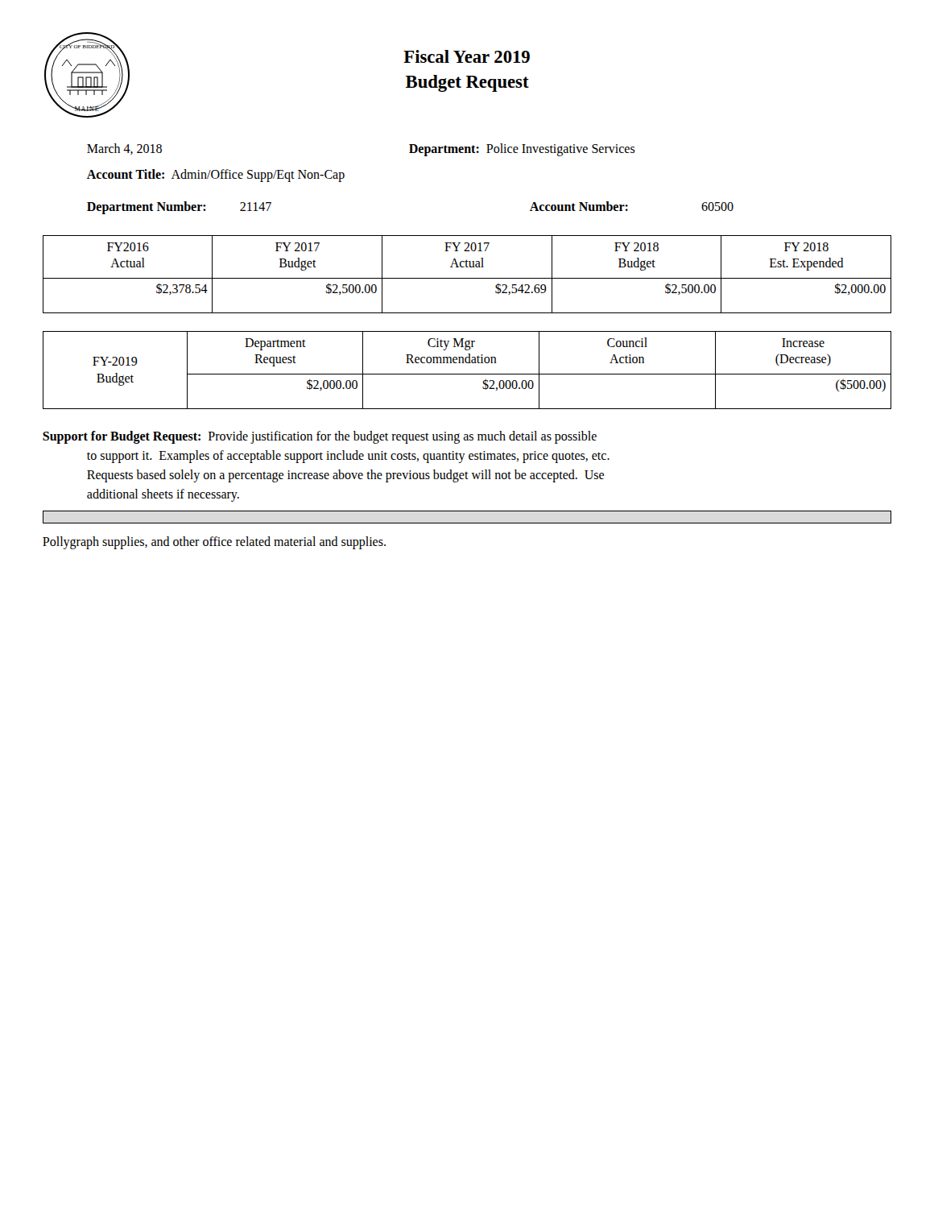CITY OF BIDDEFORD MAINE
Fiscal Year 2019
Budget Request
March 4, 2018
Department: Police Investigative Services
Account Title: Admin/Office Supp/Eqt Non-Cap
Department Number:
21147
Account Number:
60500
| FY2016 Actual | FY 2017 Budget | FY 2017 Actual | FY 2018 Budget | FY 2018 Est. Expended |
| --- | --- | --- | --- | --- |
| $2,378.54 | $2,500.00 | $2,542.69 | $2,500.00 | $2,000.00 |
| FY-2019 Budget | Department Request | City Mgr Recommendation | Council Action | Increase (Decrease) |
| $2,000.00 | $2,000.00 | | ($500.00) |
Support for Budget Request: Provide justification for the budget request using as much detail as possible
to support it. Examples of acceptable support include unit costs, quantity estimates, price quotes, etc.
Requests based solely on a percentage increase above the previous budget will not be accepted. Use
additional sheets if necessary.
Pollygraph supplies, and other office related material and supplies.